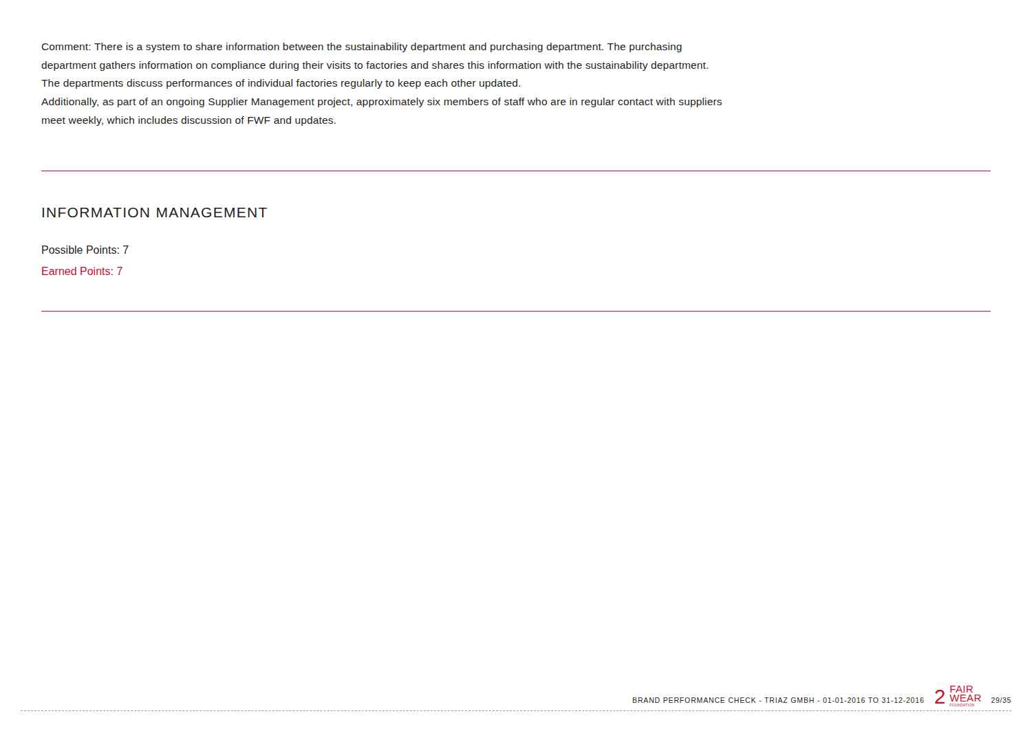Comment: There is a system to share information between the sustainability department and purchasing department. The purchasing department gathers information on compliance during their visits to factories and shares this information with the sustainability department. The departments discuss performances of individual factories regularly to keep each other updated.
Additionally, as part of an ongoing Supplier Management project, approximately six members of staff who are in regular contact with suppliers meet weekly, which includes discussion of FWF and updates.
INFORMATION MANAGEMENT
Possible Points: 7
Earned Points: 7
BRAND PERFORMANCE CHECK - TRIAZ GMBH - 01-01-2016 TO 31-12-2016
2
FAIR
WEARFOUNDATION
29/35